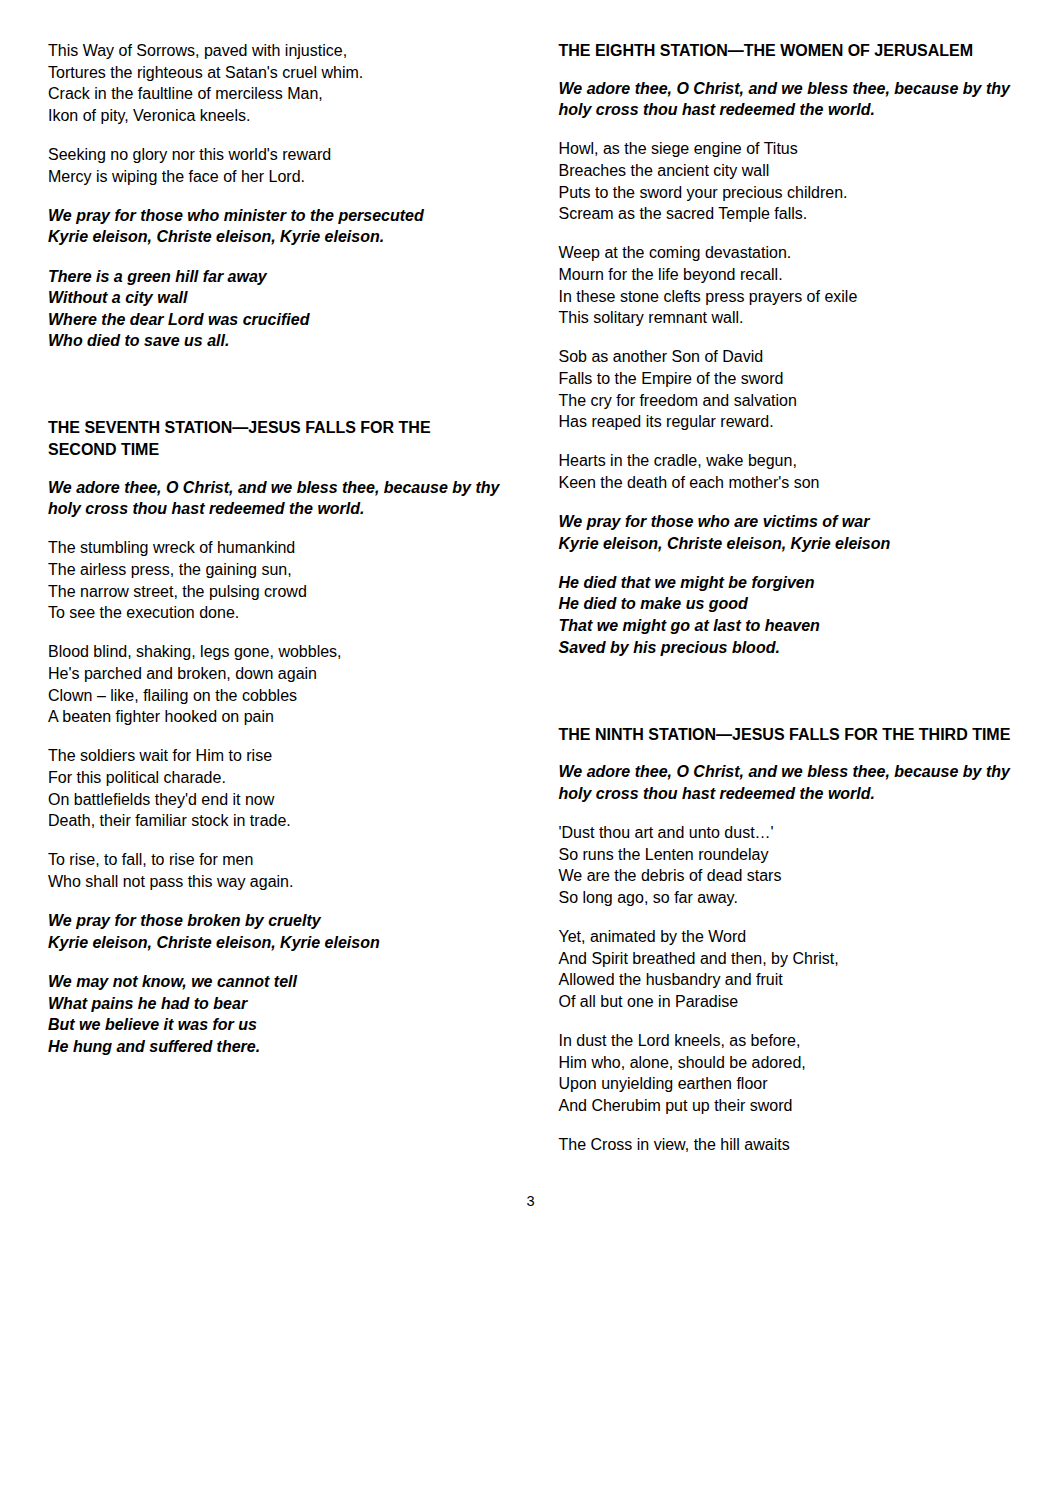This Way of Sorrows, paved with injustice,
Tortures the righteous at Satan's cruel whim.
Crack in the faultline of merciless Man,
Ikon of pity, Veronica kneels.
Seeking no glory nor this world's reward
Mercy is wiping the face of her Lord.
We pray for those who minister to the persecuted
Kyrie eleison, Christe eleison, Kyrie eleison.
There is a green hill far away
Without a city wall
Where the dear Lord was crucified
Who died to save us all.
The Seventh Station—Jesus Falls for the Second Time
We adore thee, O Christ, and we bless thee, because by thy holy cross thou hast redeemed the world.
The stumbling wreck of humankind
The airless press, the gaining sun,
The narrow street, the pulsing crowd
To see the execution done.
Blood blind, shaking, legs gone, wobbles,
He's parched and broken, down again
Clown – like, flailing on the cobbles
A beaten fighter hooked on pain
The soldiers wait for Him to rise
For this political charade.
On battlefields they'd end it now
Death, their familiar stock in trade.
To rise, to fall, to rise for men
Who shall not pass this way again.
We pray for those broken by cruelty
Kyrie eleison, Christe eleison, Kyrie eleison
We may not know, we cannot tell
What pains he had to bear
But we believe it was for us
He hung and suffered there.
The Eighth Station—The Women of Jerusalem
We adore thee, O Christ, and we bless thee, because by thy holy cross thou hast redeemed the world.
Howl, as the siege engine of Titus
Breaches the ancient city wall
Puts to the sword your precious children.
Scream as the sacred Temple falls.
Weep at the coming devastation.
Mourn for the life beyond recall.
In these stone clefts press prayers of exile
This solitary remnant wall.
Sob as another Son of David
Falls to the Empire of the sword
The cry for freedom and salvation
Has reaped its regular reward.
Hearts in the cradle, wake begun,
Keen the death of each mother's son
We pray for those who are victims of war
Kyrie eleison, Christe eleison, Kyrie eleison
He died that we might be forgiven
He died to make us good
That we might go at last to heaven
Saved by his precious blood.
The Ninth Station—Jesus Falls for the Third Time
We adore thee, O Christ, and we bless thee, because by thy holy cross thou hast redeemed the world.
'Dust thou art and unto dust…'
So runs the Lenten roundelay
We are the debris of dead stars
So long ago, so far away.
Yet, animated by the Word
And Spirit breathed and then, by Christ,
Allowed the husbandry and fruit
Of all but one in Paradise
In dust the Lord kneels, as before,
Him who, alone, should be adored,
Upon unyielding earthen floor
And Cherubim put up their sword
The Cross in view, the hill awaits
3